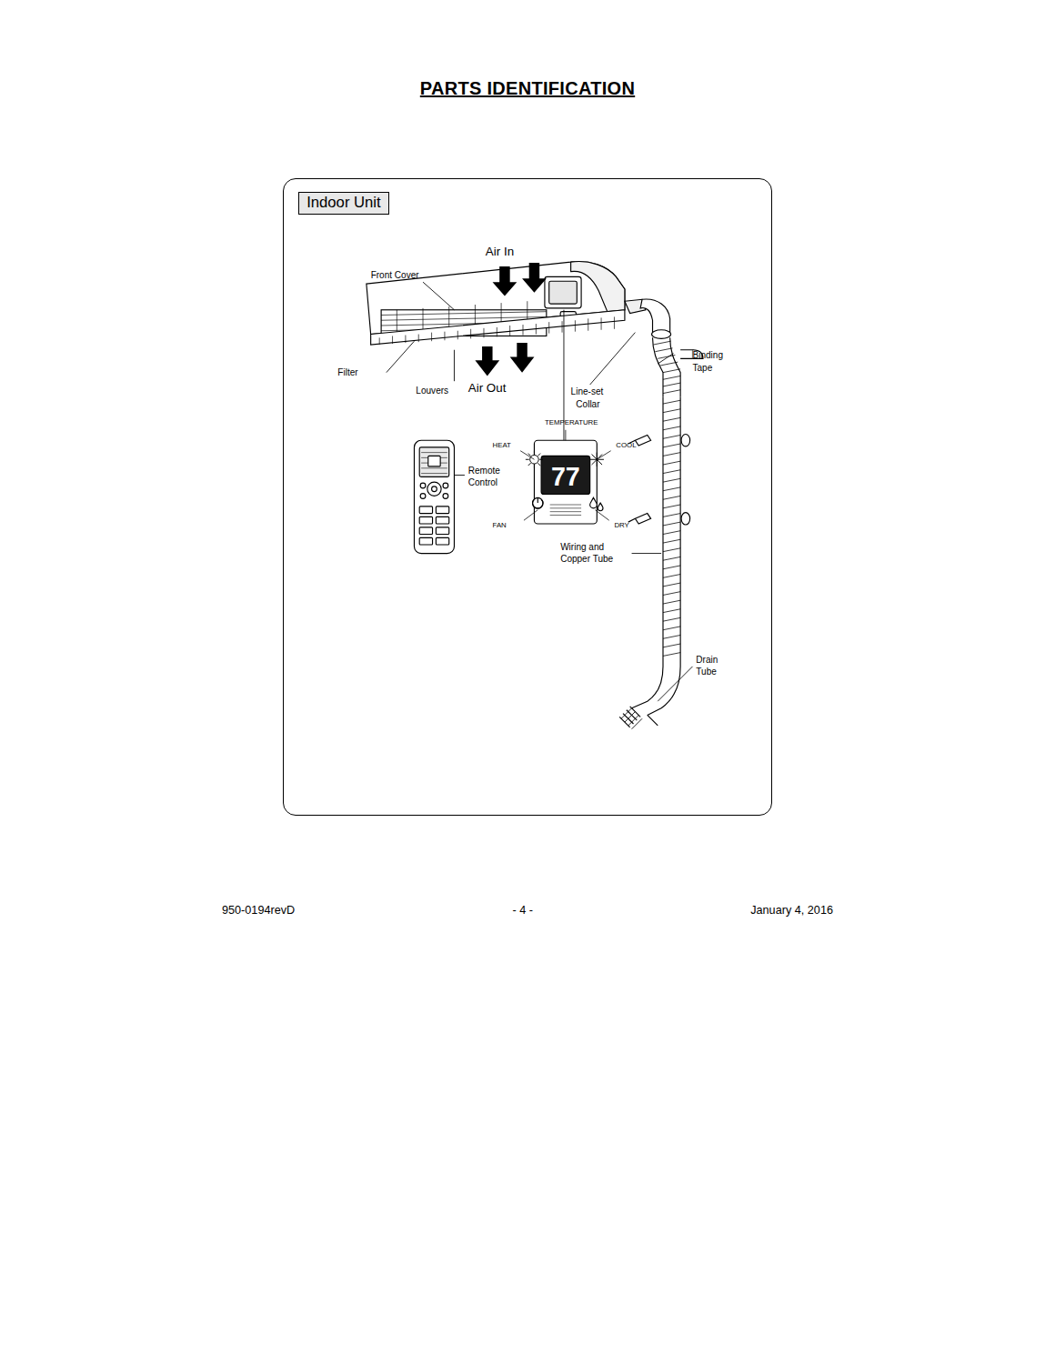PARTS IDENTIFICATION
Indoor Unit
77 Front Cover Air In Air Out Filter Louvers Line-set Collar Binding Tape TEMPERATURE HEAT COOL FAN DRY Remote Control Wiring and Copper Tube Drain Tube
950-0194revD
- 4 -
January 4, 2016